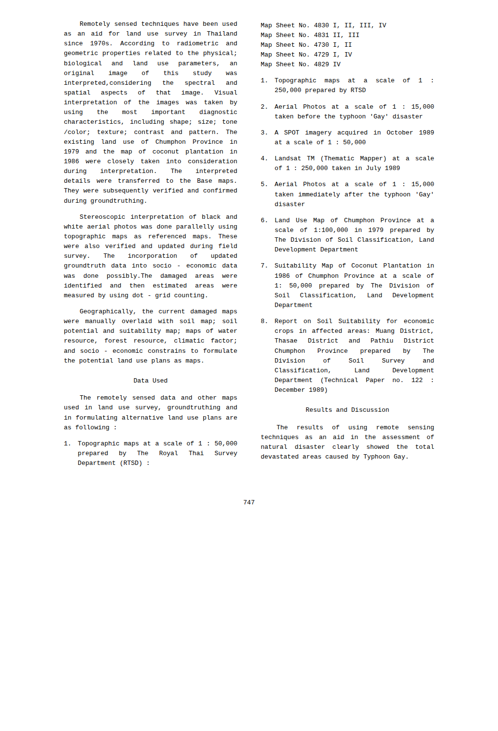Remotely sensed techniques have been used as an aid for land use survey in Thailand since 1970s. According to radiometric and geometric properties related to the physical; biological and land use parameters, an original image of this study was interpreted,considering the spectral and spatial aspects of that image. Visual interpretation of the images was taken by using the most important diagnostic characteristics, including shape; size; tone /color; texture; contrast and pattern. The existing land use of Chumphon Province in 1979 and the map of coconut plantation in 1986 were closely taken into consideration during interpretation. The interpreted details were transferred to the Base maps. They were subsequently verified and confirmed during groundtruthing.
Stereoscopic interpretation of black and white aerial photos was done parallelly using topographic maps as referenced maps. These were also verified and updated during field survey. The incorporation of updated groundtruth data into socio - economic data was done possibly.The damaged areas were identified and then estimated areas were measured by using dot - grid counting.
Geographically, the current damaged maps were manually overlaid with soil map; soil potential and suitability map; maps of water resource, forest resource, climatic factor; and socio - economic constrains to formulate the potential land use plans as maps.
Data Used
The remotely sensed data and other maps used in land use survey, groundtruthing and in formulating alternative land use plans are as following :
Topographic maps at a scale of 1 : 50,000 prepared by The Royal Thai Survey Department (RTSD) :
Map Sheet No. 4830 I, II, III, IV
Map Sheet No. 4831 II, III
Map Sheet No. 4730 I, II
Map Sheet No. 4729 I, IV
Map Sheet No. 4829 IV
Topographic maps at a scale of 1 : 250,000 prepared by RTSD
Aerial Photos at a scale of 1 : 15,000 taken before the typhoon 'Gay' disaster
A SPOT imagery acquired in October 1989 at a scale of 1 : 50,000
Landsat TM (Thematic Mapper) at a scale of 1 : 250,000 taken in July 1989
Aerial Photos at a scale of 1 : 15,000 taken immediately after the typhoon 'Gay' disaster
Land Use Map of Chumphon Province at a scale of 1:100,000 in 1979 prepared by The Division of Soil Classification, Land Development Department
Suitability Map of Coconut Plantation in 1986 of Chumphon Province at a scale of 1: 50,000 prepared by The Division of Soil Classification, Land Development Department
Report on Soil Suitability for economic crops in affected areas: Muang District, Thasae District and Pathiu District Chumphon Province prepared by The Division of Soil Survey and Classification, Land Development Department (Technical Paper no. 122 : December 1989)
Results and Discussion
The results of using remote sensing techniques as an aid in the assessment of natural disaster clearly showed the total devastated areas caused by Typhoon Gay.
747